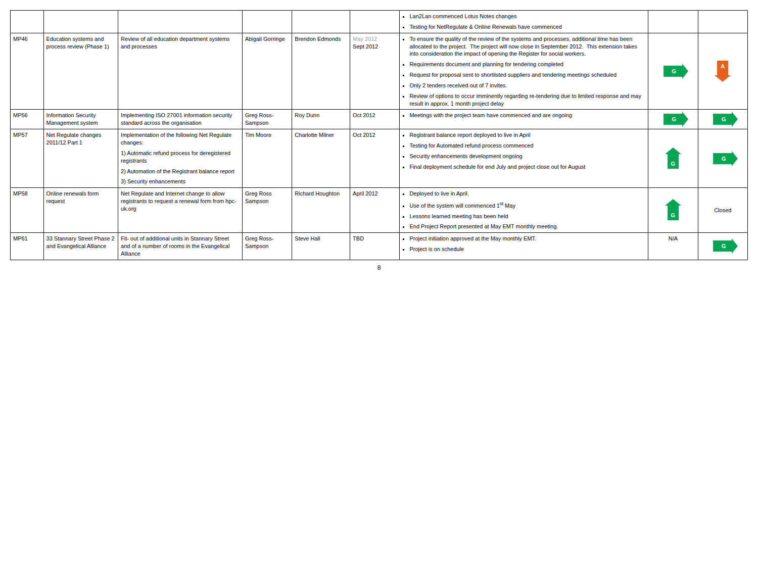| | | | | | | Lan2Lan commenced Lotus Notes changes Testing for NetRegulate & Online Renewals have commenced | | |
| MP46 | Education systems and process review (Phase 1) | Review of all education department systems and processes | Abigail Gorringe | Brendon Edmonds | May 2012 Sept 2012 | To ensure the quality of the review of the systems and processes, additional time has been allocated to the project. The project will now close in September 2012. This extension takes into consideration the impact of opening the Register for social workers. Requirements document and planning for tendering completed Request for proposal sent to shortlisted suppliers and tendering meetings scheduled Only 2 tenders received out of 7 invites. Review of options to occur imminently regarding re-tendering due to limited response and may result in approx. 1 month project delay | G | A |
| MP56 | Information Security Management system | Implementing ISO 27001 information security standard across the organisation | Greg Ross-Sampson | Roy Dunn | Oct 2012 | Meetings with the project team have commenced and are ongoing | G | G |
| MP57 | Net Regulate changes 2011/12 Part 1 | Implementation of the following Net Regulate changes: 1) Automatic refund process for deregistered registrants 2) Automation of the Registrant balance report 3) Security enhancements | Tim Moore | Charlotte Milner | Oct 2012 | Registrant balance report deployed to live in April Testing for Automated refund process commenced Security enhancements development ongoing Final deployment schedule for end July and project close out for August | G | G |
| MP58 | Online renewals form request | Net Regulate and Internet change to allow registrants to request a renewal form from hpc-uk.org | Greg Ross Sampson | Richard Houghton | April 2012 | Deployed to live in April. Use of the system will commenced 1 st May Lessons learned meeting has been held End Project Report presented at May EMT monthly meeting. | G | Closed |
| MP61 | 33 Stannary Street Phase 2 and Evangelical Alliance | Fit- out of additional units in Stannary Street and of a number of rooms in the Evangelical Alliance | Greg Ross-Sampson | Steve Hall | TBD | Project initiation approved at the May monthly EMT. Project is on schedule | N/A | G |
8